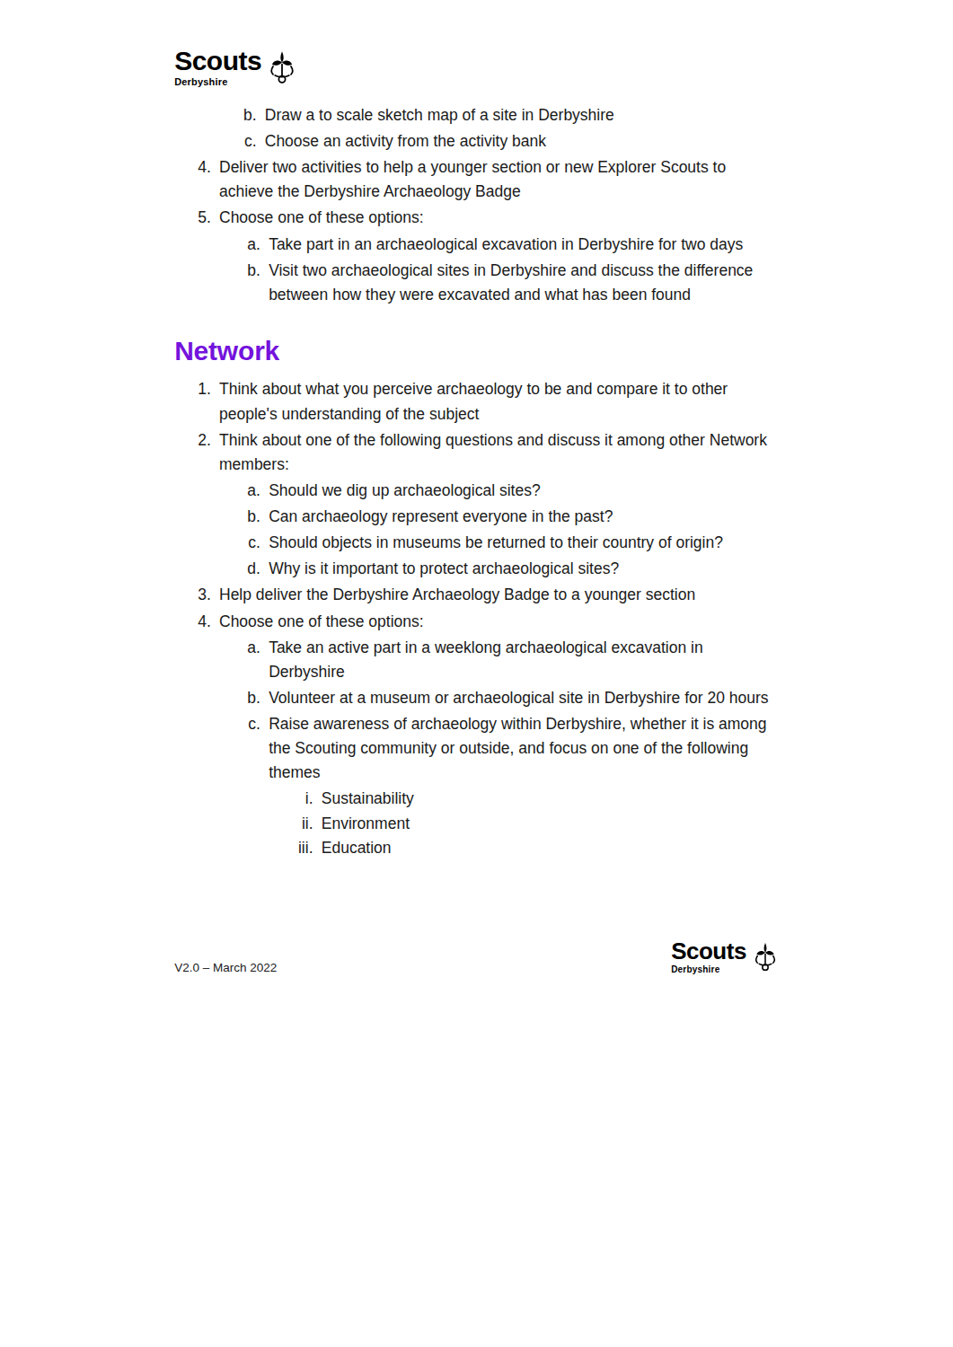Scouts
Derbyshire
Draw a to scale sketch map of a site in Derbyshire
Choose an activity from the activity bank
Deliver two activities to help a younger section or new Explorer Scouts to achieve the Derbyshire Archaeology Badge
Choose one of these options:
Take part in an archaeological excavation in Derbyshire for two days
Visit two archaeological sites in Derbyshire and discuss the difference between how they were excavated and what has been found
Network
Think about what you perceive archaeology to be and compare it to other people's understanding of the subject
Think about one of the following questions and discuss it among other Network members:
Should we dig up archaeological sites?
Can archaeology represent everyone in the past?
Should objects in museums be returned to their country of origin?
Why is it important to protect archaeological sites?
Help deliver the Derbyshire Archaeology Badge to a younger section
Choose one of these options:
Take an active part in a weeklong archaeological excavation in Derbyshire
Volunteer at a museum or archaeological site in Derbyshire for 20 hours
Raise awareness of archaeology within Derbyshire, whether it is among the Scouting community or outside, and focus on one of the following themes
Sustainability
Environment
Education
V2.0 – March 2022
Scouts
Derbyshire